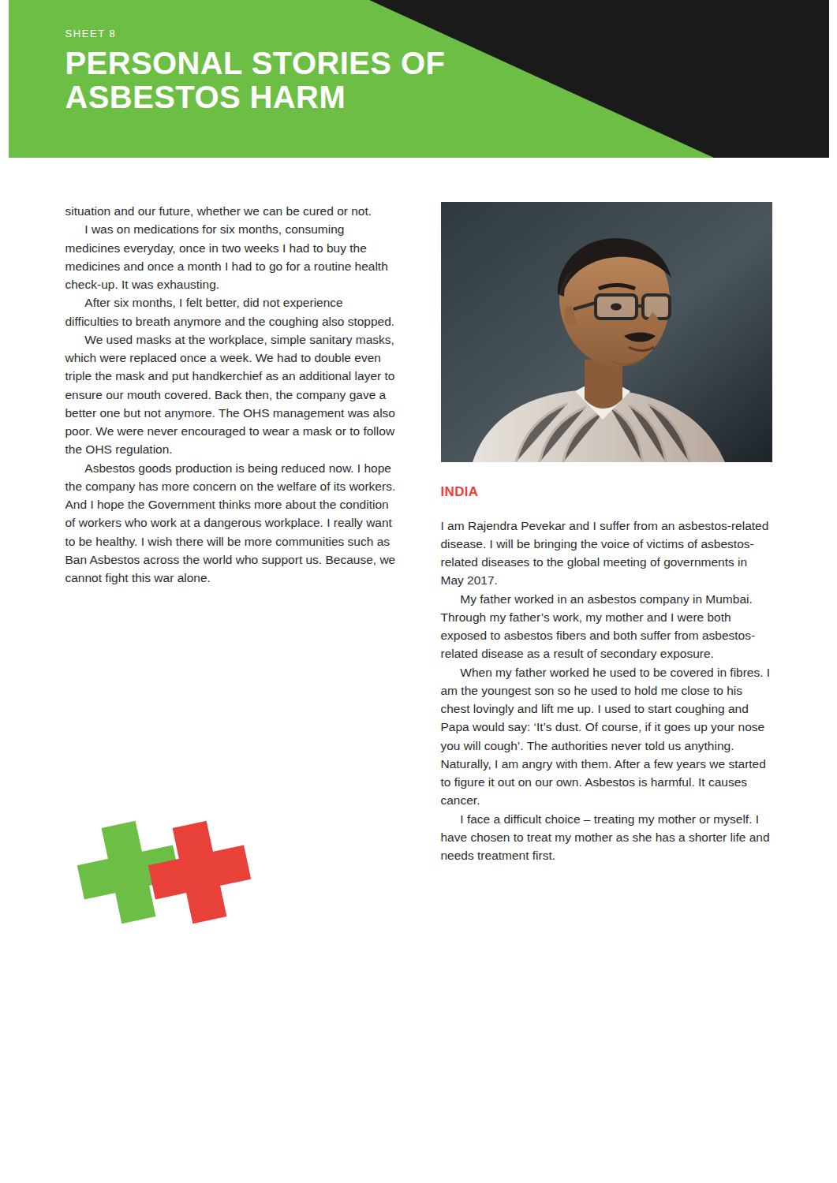Sheet 8
Personal stories of
asbestos harm
situation and our future, whether we can be cured or not.
I was on medications for six months, consuming medicines everyday, once in two weeks I had to buy the medicines and once a month I had to go for a routine health check-up. It was exhausting.
After six months, I felt better, did not experience difficulties to breath anymore and the coughing also stopped.
We used masks at the workplace, simple sanitary masks, which were replaced once a week. We had to double even triple the mask and put handkerchief as an additional layer to ensure our mouth covered. Back then, the company gave a better one but not anymore. The OHS management was also poor. We were never encouraged to wear a mask or to follow the OHS regulation.
Asbestos goods production is being reduced now. I hope the company has more concern on the welfare of its workers. And I hope the Government thinks more about the condition of workers who work at a dangerous workplace. I really want to be healthy. I wish there will be more communities such as Ban Asbestos across the world who support us. Because, we cannot fight this war alone.
India
I am Rajendra Pevekar and I suffer from an asbestos-related disease. I will be bringing the voice of victims of asbestos-related diseases to the global meeting of governments in May 2017.
My father worked in an asbestos company in Mumbai. Through my father’s work, my mother and I were both exposed to asbestos fibers and both suffer from asbestos-related disease as a result of secondary exposure.
When my father worked he used to be covered in fibres. I am the youngest son so he used to hold me close to his chest lovingly and lift me up. I used to start coughing and Papa would say: ‘It’s dust. Of course, if it goes up your nose you will cough’. The authorities never told us anything. Naturally, I am angry with them. After a few years we started to figure it out on our own. Asbestos is harmful. It causes cancer.
I face a difficult choice – treating my mother or myself. I have chosen to treat my mother as she has a shorter life and needs treatment first.